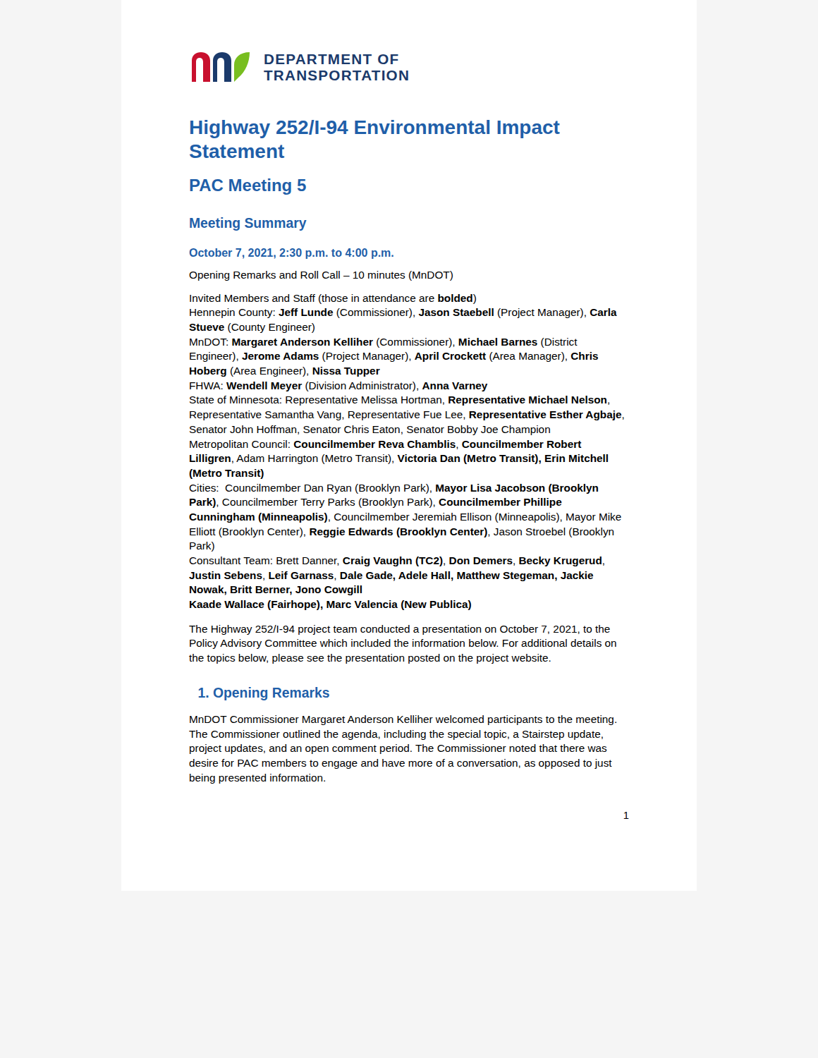Department of
Transportation
Highway 252/I-94 Environmental Impact Statement
PAC Meeting 5
Meeting Summary
October 7, 2021, 2:30 p.m. to 4:00 p.m.
Opening Remarks and Roll Call – 10 minutes (MnDOT)
Invited Members and Staff (those in attendance are bolded)
Hennepin County: Jeff Lunde (Commissioner), Jason Staebell (Project Manager), Carla Stueve (County Engineer)
MnDOT: Margaret Anderson Kelliher (Commissioner), Michael Barnes (District Engineer), Jerome Adams (Project Manager), April Crockett (Area Manager), Chris Hoberg (Area Engineer), Nissa Tupper
FHWA: Wendell Meyer (Division Administrator), Anna Varney
State of Minnesota: Representative Melissa Hortman, Representative Michael Nelson, Representative Samantha Vang, Representative Fue Lee, Representative Esther Agbaje, Senator John Hoffman, Senator Chris Eaton, Senator Bobby Joe Champion
Metropolitan Council: Councilmember Reva Chamblis, Councilmember Robert Lilligren, Adam Harrington (Metro Transit), Victoria Dan (Metro Transit), Erin Mitchell (Metro Transit)
Cities: Councilmember Dan Ryan (Brooklyn Park), Mayor Lisa Jacobson (Brooklyn Park), Councilmember Terry Parks (Brooklyn Park), Councilmember Phillipe Cunningham (Minneapolis), Councilmember Jeremiah Ellison (Minneapolis), Mayor Mike Elliott (Brooklyn Center), Reggie Edwards (Brooklyn Center), Jason Stroebel (Brooklyn Park)
Consultant Team: Brett Danner, Craig Vaughn (TC2), Don Demers, Becky Krugerud, Justin Sebens, Leif Garnass, Dale Gade, Adele Hall, Matthew Stegeman, Jackie Nowak, Britt Berner, Jono Cowgill
Kaade Wallace (Fairhope), Marc Valencia (New Publica)
The Highway 252/I-94 project team conducted a presentation on October 7, 2021, to the Policy Advisory Committee which included the information below. For additional details on the topics below, please see the presentation posted on the project website.
Opening Remarks
MnDOT Commissioner Margaret Anderson Kelliher welcomed participants to the meeting. The Commissioner outlined the agenda, including the special topic, a Stairstep update, project updates, and an open comment period. The Commissioner noted that there was desire for PAC members to engage and have more of a conversation, as opposed to just being presented information.
1